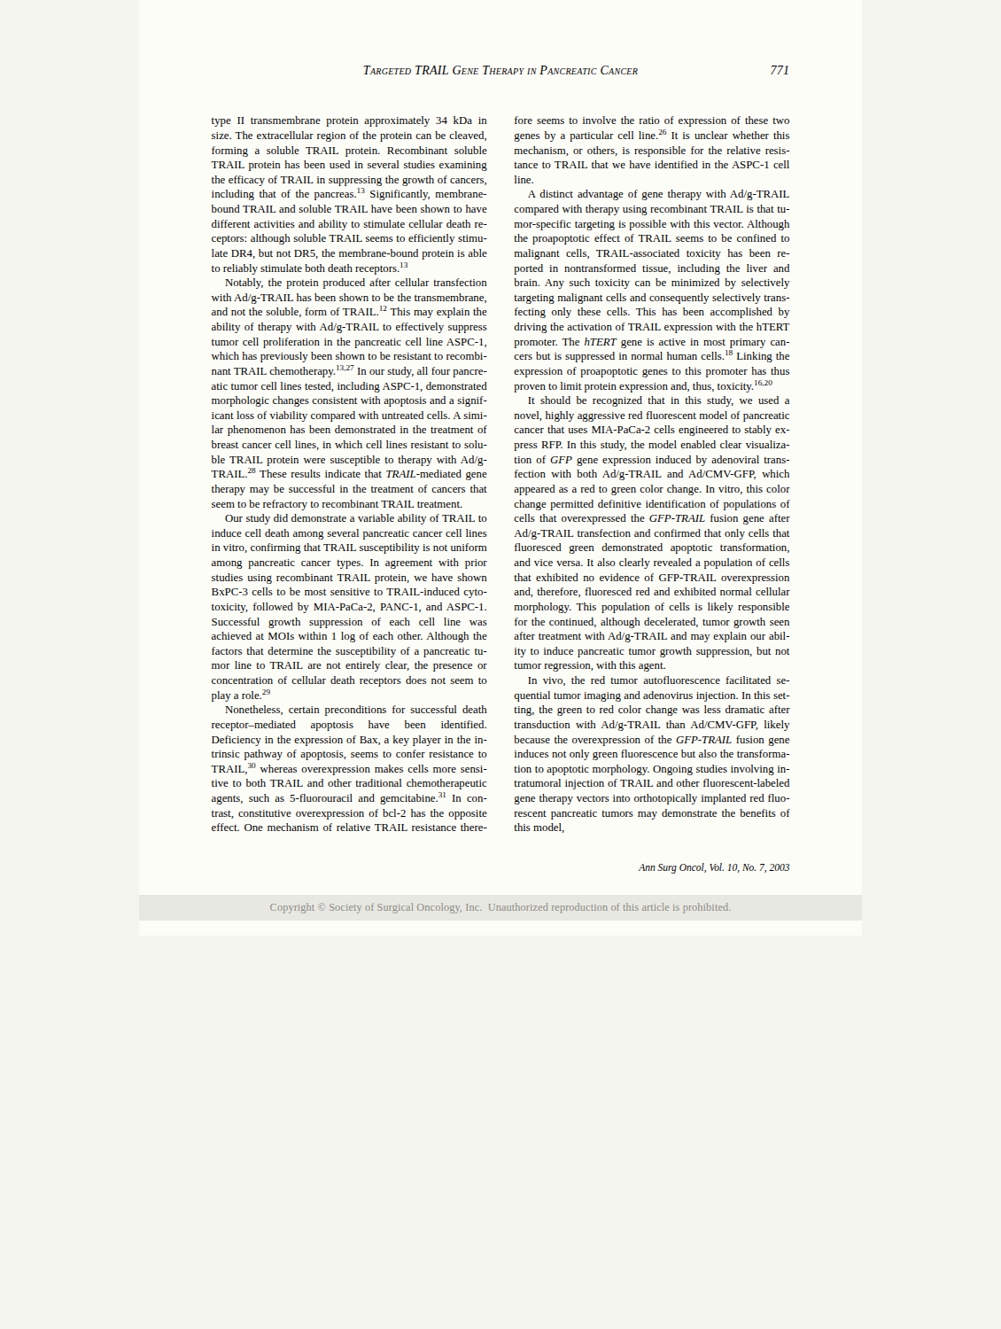Targeted TRAIL Gene Therapy in Pancreatic Cancer 771
type II transmembrane protein approximately 34 kDa in size. The extracellular region of the protein can be cleaved, forming a soluble TRAIL protein. Recombinant soluble TRAIL protein has been used in several studies examining the efficacy of TRAIL in suppressing the growth of cancers, including that of the pancreas.13 Significantly, membrane-bound TRAIL and soluble TRAIL have been shown to have different activities and ability to stimulate cellular death receptors: although soluble TRAIL seems to efficiently stimulate DR4, but not DR5, the membrane-bound protein is able to reliably stimulate both death receptors.13
Notably, the protein produced after cellular transfection with Ad/g-TRAIL has been shown to be the transmembrane, and not the soluble, form of TRAIL.12 This may explain the ability of therapy with Ad/g-TRAIL to effectively suppress tumor cell proliferation in the pancreatic cell line ASPC-1, which has previously been shown to be resistant to recombinant TRAIL chemotherapy.13,27 In our study, all four pancreatic tumor cell lines tested, including ASPC-1, demonstrated morphologic changes consistent with apoptosis and a significant loss of viability compared with untreated cells. A similar phenomenon has been demonstrated in the treatment of breast cancer cell lines, in which cell lines resistant to soluble TRAIL protein were susceptible to therapy with Ad/g-TRAIL.28 These results indicate that TRAIL-mediated gene therapy may be successful in the treatment of cancers that seem to be refractory to recombinant TRAIL treatment.
Our study did demonstrate a variable ability of TRAIL to induce cell death among several pancreatic cancer cell lines in vitro, confirming that TRAIL susceptibility is not uniform among pancreatic cancer types. In agreement with prior studies using recombinant TRAIL protein, we have shown BxPC-3 cells to be most sensitive to TRAIL-induced cytotoxicity, followed by MIA-PaCa-2, PANC-1, and ASPC-1. Successful growth suppression of each cell line was achieved at MOIs within 1 log of each other. Although the factors that determine the susceptibility of a pancreatic tumor line to TRAIL are not entirely clear, the presence or concentration of cellular death receptors does not seem to play a role.29
Nonetheless, certain preconditions for successful death receptor–mediated apoptosis have been identified. Deficiency in the expression of Bax, a key player in the intrinsic pathway of apoptosis, seems to confer resistance to TRAIL,30 whereas overexpression makes cells more sensitive to both TRAIL and other traditional chemotherapeutic agents, such as 5-fluorouracil and gemcitabine.31 In contrast, constitutive overexpression of bcl-2 has the opposite effect. One mechanism of relative TRAIL resistance therefore seems to involve the ratio of expression of these two genes by a particular cell line.26 It is unclear whether this mechanism, or others, is responsible for the relative resistance to TRAIL that we have identified in the ASPC-1 cell line.
A distinct advantage of gene therapy with Ad/g-TRAIL compared with therapy using recombinant TRAIL is that tumor-specific targeting is possible with this vector. Although the proapoptotic effect of TRAIL seems to be confined to malignant cells, TRAIL-associated toxicity has been reported in nontransformed tissue, including the liver and brain. Any such toxicity can be minimized by selectively targeting malignant cells and consequently selectively transfecting only these cells. This has been accomplished by driving the activation of TRAIL expression with the hTERT promoter. The hTERT gene is active in most primary cancers but is suppressed in normal human cells.18 Linking the expression of proapoptotic genes to this promoter has thus proven to limit protein expression and, thus, toxicity.16,20
It should be recognized that in this study, we used a novel, highly aggressive red fluorescent model of pancreatic cancer that uses MIA-PaCa-2 cells engineered to stably express RFP. In this study, the model enabled clear visualization of GFP gene expression induced by adenoviral transfection with both Ad/g-TRAIL and Ad/CMV-GFP, which appeared as a red to green color change. In vitro, this color change permitted definitive identification of populations of cells that overexpressed the GFP-TRAIL fusion gene after Ad/g-TRAIL transfection and confirmed that only cells that fluoresced green demonstrated apoptotic transformation, and vice versa. It also clearly revealed a population of cells that exhibited no evidence of GFP-TRAIL overexpression and, therefore, fluoresced red and exhibited normal cellular morphology. This population of cells is likely responsible for the continued, although decelerated, tumor growth seen after treatment with Ad/g-TRAIL and may explain our ability to induce pancreatic tumor growth suppression, but not tumor regression, with this agent.
In vivo, the red tumor autofluorescence facilitated sequential tumor imaging and adenovirus injection. In this setting, the green to red color change was less dramatic after transduction with Ad/g-TRAIL than Ad/CMV-GFP, likely because the overexpression of the GFP-TRAIL fusion gene induces not only green fluorescence but also the transformation to apoptotic morphology. Ongoing studies involving intratumoral injection of TRAIL and other fluorescent-labeled gene therapy vectors into orthotopically implanted red fluorescent pancreatic tumors may demonstrate the benefits of this model,
Ann Surg Oncol, Vol. 10, No. 7, 2003
Copyright © Society of Surgical Oncology, Inc. Unauthorized reproduction of this article is prohibited.